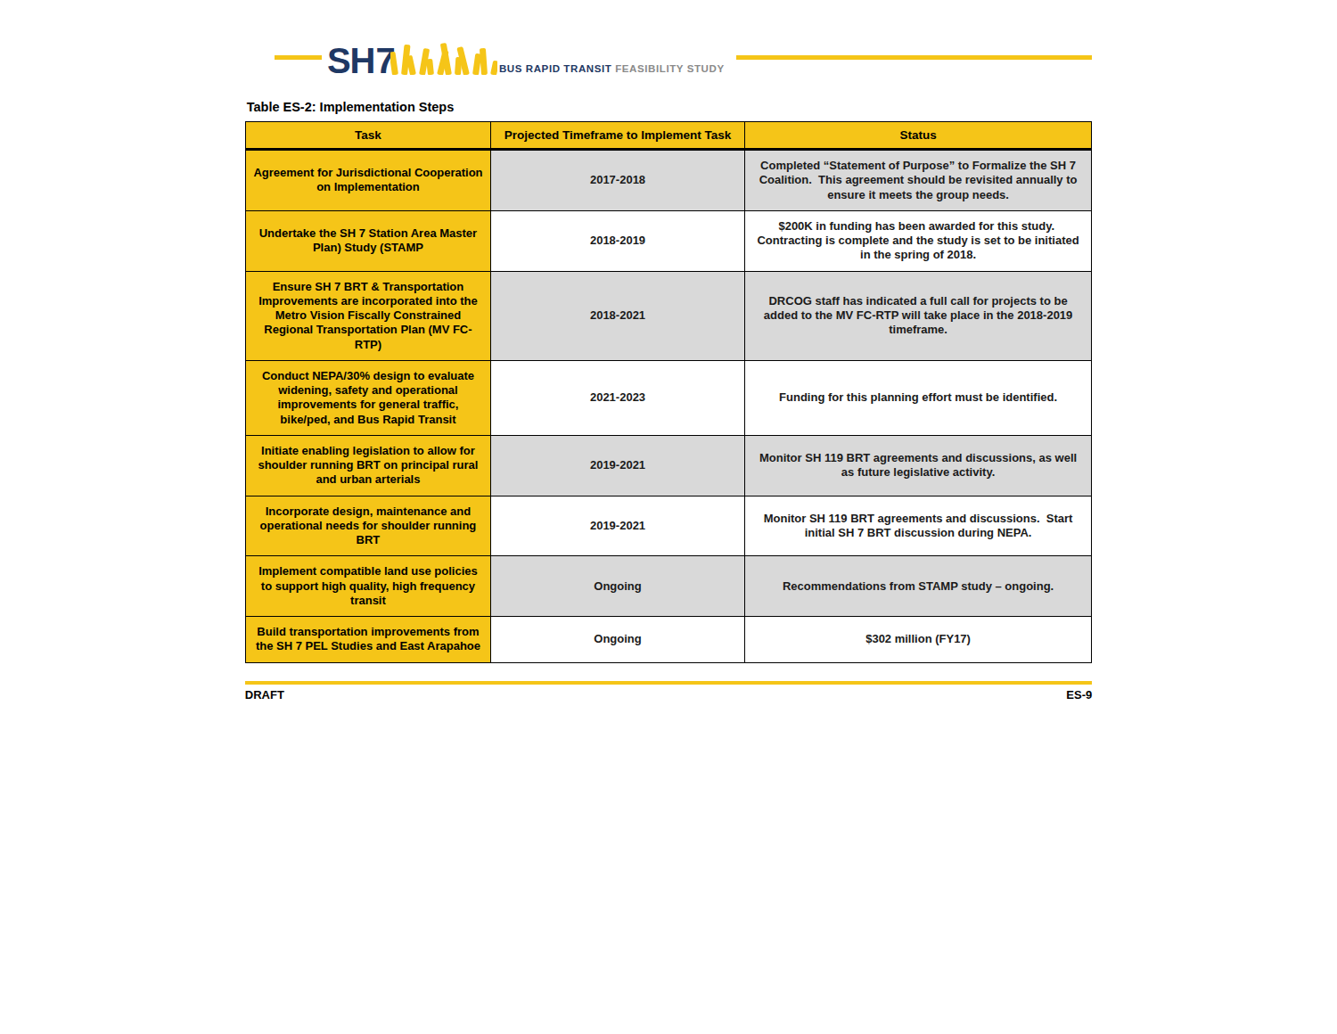SH 7 BUS RAPID TRANSIT FEASIBILITY STUDY
Table ES-2: Implementation Steps
| Task | Projected Timeframe to Implement Task | Status |
| --- | --- | --- |
| Agreement for Jurisdictional Cooperation on Implementation | 2017-2018 | Completed “Statement of Purpose” to Formalize the SH 7 Coalition. This agreement should be revisited annually to ensure it meets the group needs. |
| Undertake the SH 7 Station Area Master Plan) Study (STAMP | 2018-2019 | $200K in funding has been awarded for this study. Contracting is complete and the study is set to be initiated in the spring of 2018. |
| Ensure SH 7 BRT & Transportation Improvements are incorporated into the Metro Vision Fiscally Constrained Regional Transportation Plan (MV FC-RTP) | 2018-2021 | DRCOG staff has indicated a full call for projects to be added to the MV FC-RTP will take place in the 2018-2019 timeframe. |
| Conduct NEPA/30% design to evaluate widening, safety and operational improvements for general traffic, bike/ped, and Bus Rapid Transit | 2021-2023 | Funding for this planning effort must be identified. |
| Initiate enabling legislation to allow for shoulder running BRT on principal rural and urban arterials | 2019-2021 | Monitor SH 119 BRT agreements and discussions, as well as future legislative activity. |
| Incorporate design, maintenance and operational needs for shoulder running BRT | 2019-2021 | Monitor SH 119 BRT agreements and discussions. Start initial SH 7 BRT discussion during NEPA. |
| Implement compatible land use policies to support high quality, high frequency transit | Ongoing | Recommendations from STAMP study – ongoing. |
| Build transportation improvements from the SH 7 PEL Studies and East Arapahoe | Ongoing | $302 million (FY17) |
DRAFT ES-9